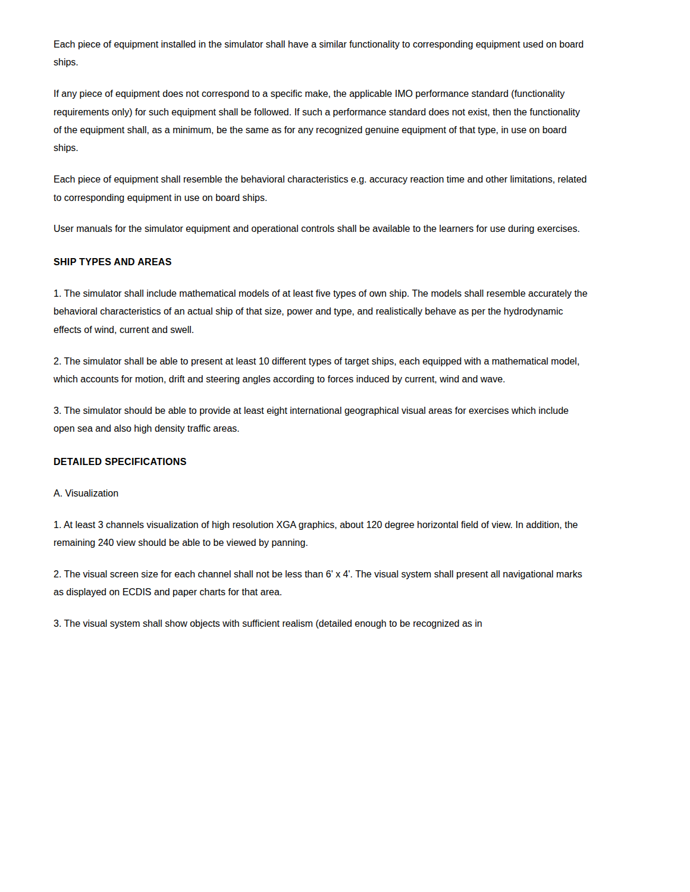Each piece of equipment installed in the simulator shall have a similar functionality to corresponding equipment used on board ships.
If any piece of equipment does not correspond to a specific make, the applicable IMO performance standard (functionality requirements only) for such equipment shall be followed. If such a performance standard does not exist, then the functionality of the equipment shall, as a minimum, be the same as for any recognized genuine equipment of that type, in use on board ships.
Each piece of equipment shall resemble the behavioral characteristics e.g. accuracy reaction time and other limitations, related to corresponding equipment in use on board ships.
User manuals for the simulator equipment and operational controls shall be available to the learners for use during exercises.
SHIP TYPES AND AREAS
1. The simulator shall include mathematical models of at least five types of own ship. The models shall resemble accurately the behavioral characteristics of an actual ship of that size, power and type, and realistically behave as per the hydrodynamic effects of wind, current and swell.
2. The simulator shall be able to present at least 10 different types of target ships, each equipped with a mathematical model, which accounts for motion, drift and steering angles according to forces induced by current, wind and wave.
3. The simulator should be able to provide at least eight international geographical visual areas for exercises which include open sea and also high density traffic areas.
DETAILED SPECIFICATIONS
A. Visualization
1. At least 3 channels visualization of high resolution XGA graphics, about 120 degree horizontal field of view. In addition, the remaining 240 view should be able to be viewed by panning.
2. The visual screen size for each channel shall not be less than 6' x 4'. The visual system shall present all navigational marks as displayed on ECDIS and paper charts for that area.
3. The visual system shall show objects with sufficient realism (detailed enough to be recognized as in